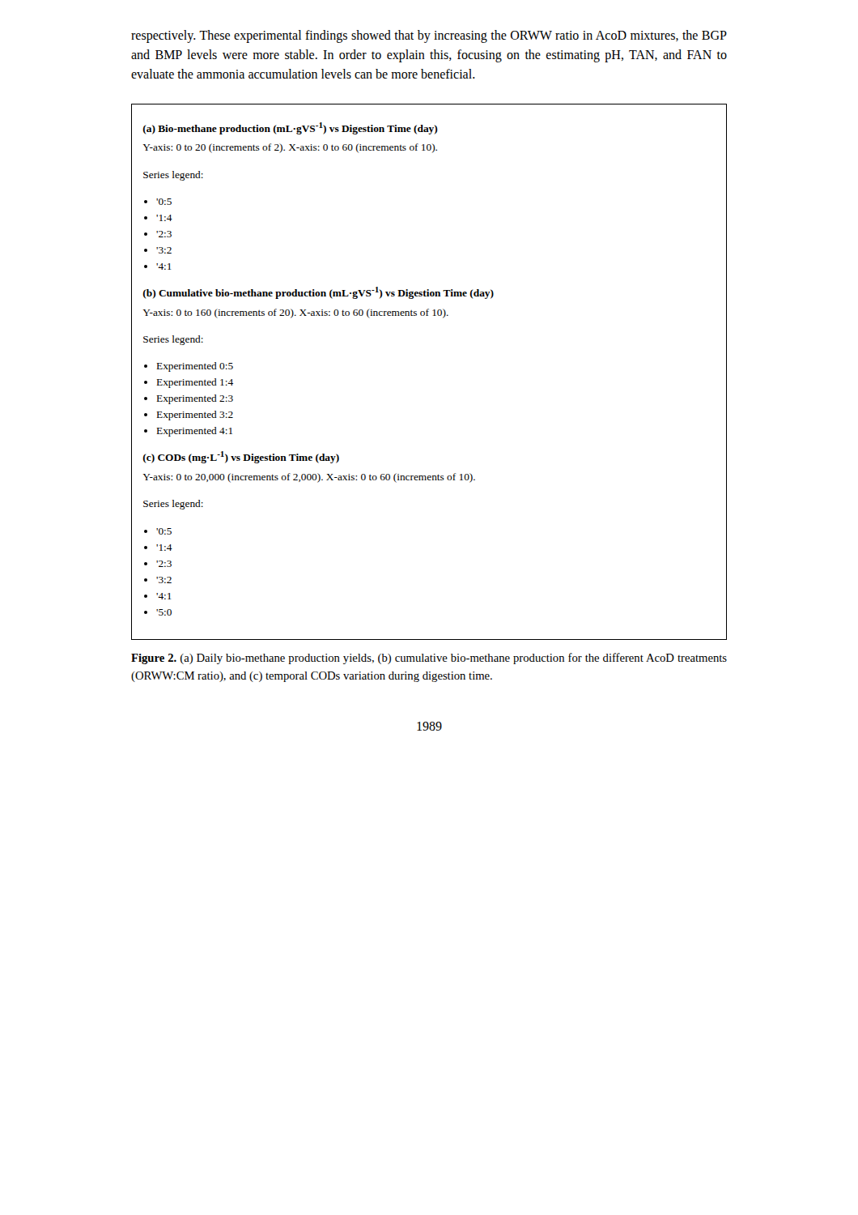respectively. These experimental findings showed that by increasing the ORWW ratio in AcoD mixtures, the BGP and BMP levels were more stable. In order to explain this, focusing on the estimating pH, TAN, and FAN to evaluate the ammonia accumulation levels can be more beneficial.
(a) Bio-methane production (mL·gVS-1) vs Digestion Time (day)
Y-axis: 0 to 20 (increments of 2). X-axis: 0 to 60 (increments of 10).
Series legend:
'0:5
'1:4
'2:3
'3:2
'4:1
(b) Cumulative bio-methane production (mL·gVS-1) vs Digestion Time (day)
Y-axis: 0 to 160 (increments of 20). X-axis: 0 to 60 (increments of 10).
Series legend:
Experimented 0:5
Experimented 1:4
Experimented 2:3
Experimented 3:2
Experimented 4:1
(c) CODs (mg·L-1) vs Digestion Time (day)
Y-axis: 0 to 20,000 (increments of 2,000). X-axis: 0 to 60 (increments of 10).
Series legend:
'0:5
'1:4
'2:3
'3:2
'4:1
'5:0
Figure 2. (a) Daily bio-methane production yields, (b) cumulative bio-methane production for the different AcoD treatments (ORWW:CM ratio), and (c) temporal CODs variation during digestion time.
1989